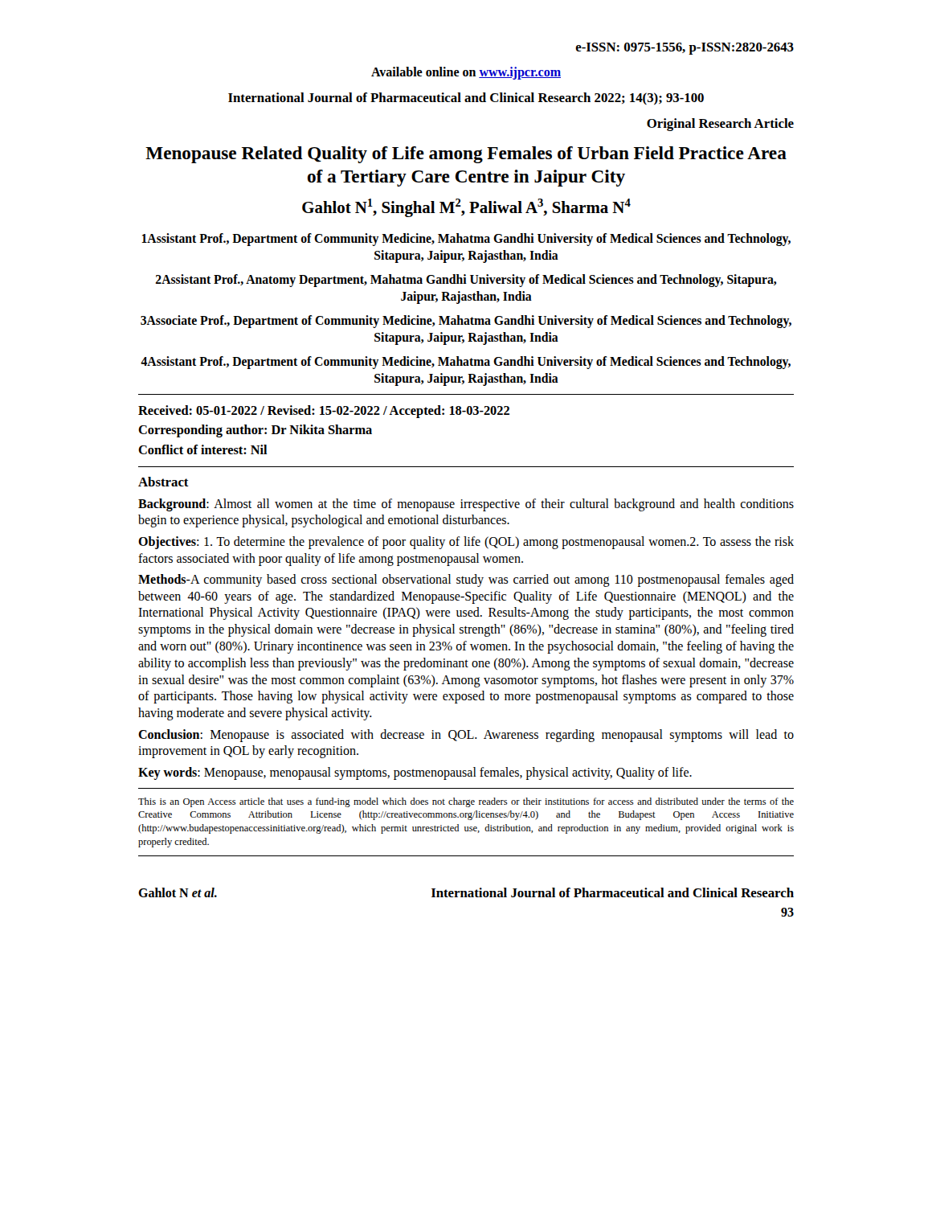e-ISSN: 0975-1556, p-ISSN:2820-2643
Available online on www.ijpcr.com
International Journal of Pharmaceutical and Clinical Research 2022; 14(3); 93-100
Original Research Article
Menopause Related Quality of Life among Females of Urban Field Practice Area of a Tertiary Care Centre in Jaipur City
Gahlot N1, Singhal M2, Paliwal A3, Sharma N4
1Assistant Prof., Department of Community Medicine, Mahatma Gandhi University of Medical Sciences and Technology, Sitapura, Jaipur, Rajasthan, India
2Assistant Prof., Anatomy Department, Mahatma Gandhi University of Medical Sciences and Technology, Sitapura, Jaipur, Rajasthan, India
3Associate Prof., Department of Community Medicine, Mahatma Gandhi University of Medical Sciences and Technology, Sitapura, Jaipur, Rajasthan, India
4Assistant Prof., Department of Community Medicine, Mahatma Gandhi University of Medical Sciences and Technology, Sitapura, Jaipur, Rajasthan, India
Received: 05-01-2022 / Revised: 15-02-2022 / Accepted: 18-03-2022
Corresponding author: Dr Nikita Sharma
Conflict of interest: Nil
Abstract
Background: Almost all women at the time of menopause irrespective of their cultural background and health conditions begin to experience physical, psychological and emotional disturbances.
Objectives: 1. To determine the prevalence of poor quality of life (QOL) among postmenopausal women.2. To assess the risk factors associated with poor quality of life among postmenopausal women.
Methods-A community based cross sectional observational study was carried out among 110 postmenopausal females aged between 40-60 years of age. The standardized Menopause-Specific Quality of Life Questionnaire (MENQOL) and the International Physical Activity Questionnaire (IPAQ) were used. Results-Among the study participants, the most common symptoms in the physical domain were "decrease in physical strength" (86%), "decrease in stamina" (80%), and "feeling tired and worn out" (80%). Urinary incontinence was seen in 23% of women. In the psychosocial domain, "the feeling of having the ability to accomplish less than previously" was the predominant one (80%). Among the symptoms of sexual domain, "decrease in sexual desire" was the most common complaint (63%). Among vasomotor symptoms, hot flashes were present in only 37% of participants. Those having low physical activity were exposed to more postmenopausal symptoms as compared to those having moderate and severe physical activity.
Conclusion: Menopause is associated with decrease in QOL. Awareness regarding menopausal symptoms will lead to improvement in QOL by early recognition.
Key words: Menopause, menopausal symptoms, postmenopausal females, physical activity, Quality of life.
This is an Open Access article that uses a fund-ing model which does not charge readers or their institutions for access and distributed under the terms of the Creative Commons Attribution License (http://creativecommons.org/licenses/by/4.0) and the Budapest Open Access Initiative (http://www.budapestopenaccessinitiative.org/read), which permit unrestricted use, distribution, and reproduction in any medium, provided original work is properly credited.
Gahlot N et al.
International Journal of Pharmaceutical and Clinical Research
93